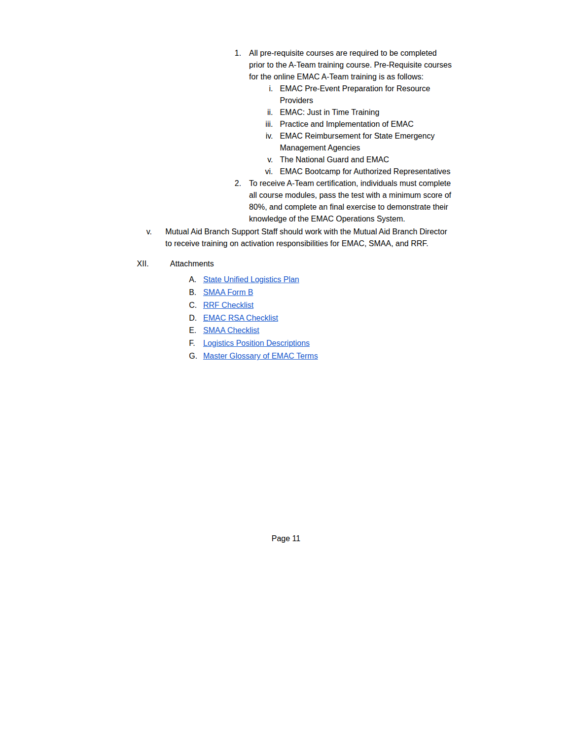All pre-requisite courses are required to be completed prior to the A-Team training course. Pre-Requisite courses for the online EMAC A-Team training is as follows:
EMAC Pre-Event Preparation for Resource Providers
EMAC: Just in Time Training
Practice and Implementation of EMAC
EMAC Reimbursement for State Emergency Management Agencies
The National Guard and EMAC
EMAC Bootcamp for Authorized Representatives
To receive A-Team certification, individuals must complete all course modules, pass the test with a minimum score of 80%, and complete an final exercise to demonstrate their knowledge of the EMAC Operations System.
v.
Mutual Aid Branch Support Staff should work with the Mutual Aid Branch Director to receive training on activation responsibilities for EMAC, SMAA, and RRF.
XII.
Attachments
A. State Unified Logistics Plan
B. SMAA Form B
C. RRF Checklist
D. EMAC RSA Checklist
E. SMAA Checklist
F. Logistics Position Descriptions
G. Master Glossary of EMAC Terms
Page 11